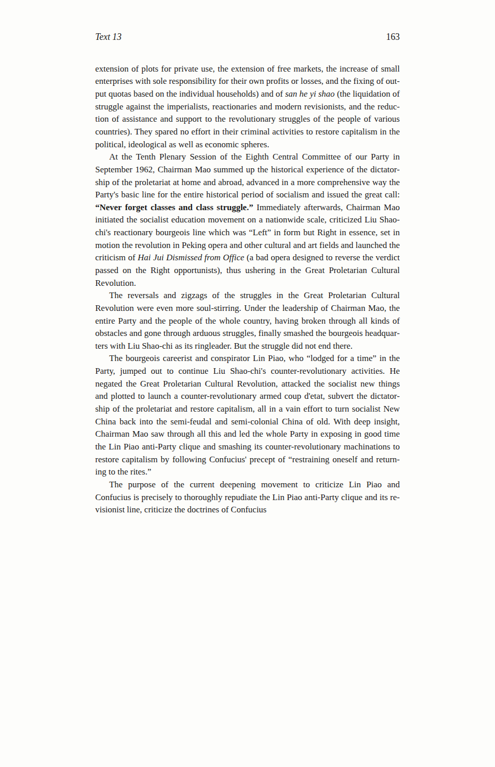Text 13 163
extension of plots for private use, the extension of free markets, the increase of small enterprises with sole responsibility for their own profits or losses, and the fixing of output quotas based on the individual households) and of san he yi shao (the liquidation of struggle against the imperialists, reactionaries and modern revisionists, and the reduction of assistance and support to the revolutionary struggles of the people of various countries). They spared no effort in their criminal activities to restore capitalism in the political, ideological as well as economic spheres.
At the Tenth Plenary Session of the Eighth Central Committee of our Party in September 1962, Chairman Mao summed up the historical experience of the dictatorship of the proletariat at home and abroad, advanced in a more comprehensive way the Party's basic line for the entire historical period of socialism and issued the great call: “Never forget classes and class struggle.” Immediately afterwards, Chairman Mao initiated the socialist education movement on a nationwide scale, criticized Liu Shao-chi's reactionary bourgeois line which was “Left” in form but Right in essence, set in motion the revolution in Peking opera and other cultural and art fields and launched the criticism of Hai Jui Dismissed from Office (a bad opera designed to reverse the verdict passed on the Right opportunists), thus ushering in the Great Proletarian Cultural Revolution.
The reversals and zigzags of the struggles in the Great Proletarian Cultural Revolution were even more soul-stirring. Under the leadership of Chairman Mao, the entire Party and the people of the whole country, having broken through all kinds of obstacles and gone through arduous struggles, finally smashed the bourgeois headquarters with Liu Shao-chi as its ringleader. But the struggle did not end there.
The bourgeois careerist and conspirator Lin Piao, who “lodged for a time” in the Party, jumped out to continue Liu Shao-chi's counter-revolutionary activities. He negated the Great Proletarian Cultural Revolution, attacked the socialist new things and plotted to launch a counter-revolutionary armed coup d'etat, subvert the dictatorship of the proletariat and restore capitalism, all in a vain effort to turn socialist New China back into the semi-feudal and semi-colonial China of old. With deep insight, Chairman Mao saw through all this and led the whole Party in exposing in good time the Lin Piao anti-Party clique and smashing its counter-revolutionary machinations to restore capitalism by following Confucius' precept of “restraining oneself and returning to the rites.”
The purpose of the current deepening movement to criticize Lin Piao and Confucius is precisely to thoroughly repudiate the Lin Piao anti-Party clique and its revisionist line, criticize the doctrines of Confucius